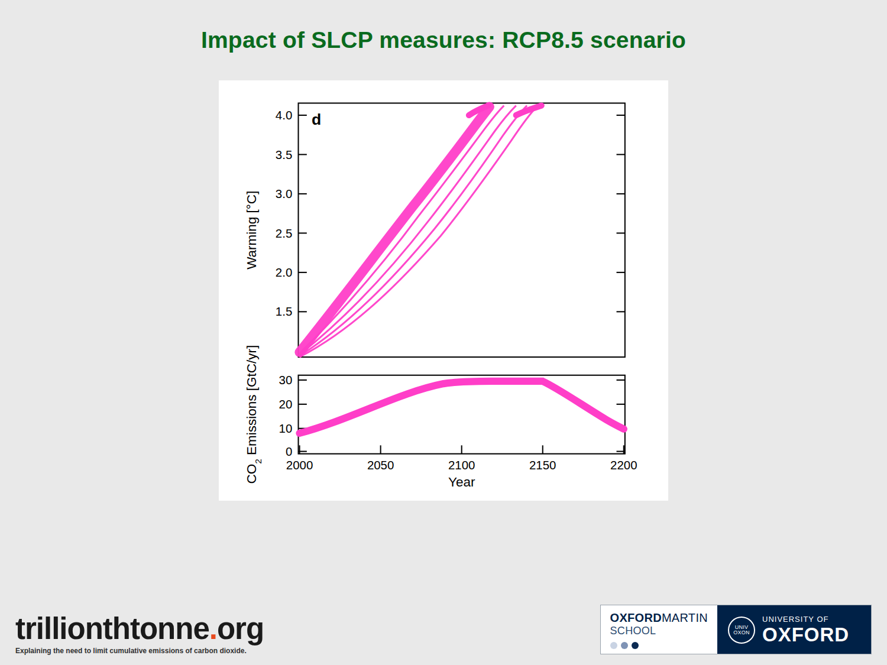Impact of SLCP measures: RCP8.5 scenario
Warming and CO2 emissions, RCP8.5 scenario Upper panel: warming in degrees Celsius from 2000 to 2200, rising steeply past 4 degrees. Lower panel: CO2 emissions in gigatonnes of carbon per year, rising from about 8 in 2000 to about 29 by 2100, flat to 2150, then declining to about 16 by 2200. d 4.0 3.5 3.0 2.5 2.0 1.5 Warming [°C] 30 20 10 0 2000 2050 2100 2150 2200 Year CO2 Emissions [GtC/yr]
trillionthtonne. org
Explaining the need to limit cumulative emissions of carbon dioxide.
OXFORDMARTIN
SCHOOL
UNIV
OXON
UNIVERSITY OF
OXFORD